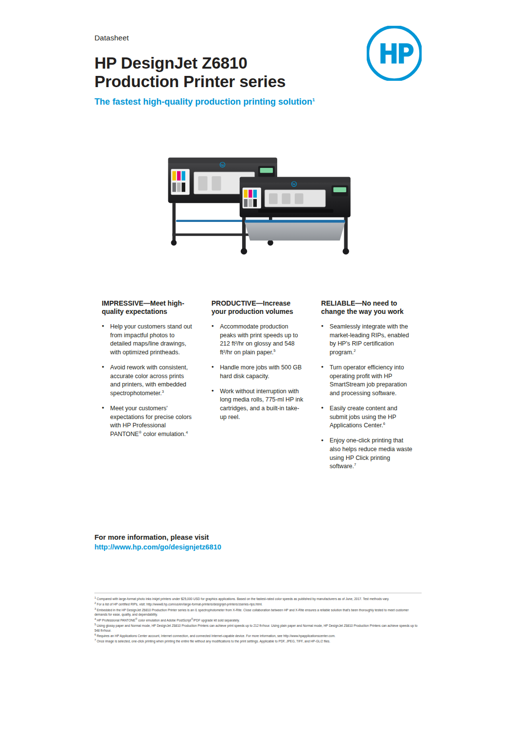Datasheet
HP DesignJet Z6810 Production Printer series
The fastest high-quality production printing solution1
hp hp
IMPRESSIVE—Meet high-quality expectations
Help your customers stand out from impactful photos to detailed maps/line drawings, with optimized printheads.
Avoid rework with consistent, accurate color across prints and printers, with embedded spectrophotometer.3
Meet your customers' expectations for precise colors with HP Professional PANTONE® color emulation.4
PRODUCTIVE—Increase your production volumes
Accommodate production peaks with print speeds up to 212 ft²/hr on glossy and 548 ft²/hr on plain paper.5
Handle more jobs with 500 GB hard disk capacity.
Work without interruption with long media rolls, 775-ml HP ink cartridges, and a built-in take-up reel.
RELIABLE—No need to change the way you work
Seamlessly integrate with the market-leading RIPs, enabled by HP's RIP certification program.2
Turn operator efficiency into operating profit with HP SmartStream job preparation and processing software.
Easily create content and submit jobs using the HP Applications Center.6
Enjoy one-click printing that also helps reduce media waste using HP Click printing software.7
For more information, please visit
http://www.hp.com/go/designjetz6810
1 Compared with large-format photo inks inkjet printers under $25,000 USD for graphics applications. Based on the fastest-rated color speeds as published by manufacturers as of June, 2017. Test methods vary.
2 For a list of HP certified RIPs, visit: http://www8.hp.com/us/en/large-format-printers/designjet-printers/zseries-rips.html.
3 Embedded in the HP DesignJet Z6810 Production Printer series is an i1 spectrophotometer from X-Rite. Close collaboration between HP and X-Rite ensures a reliable solution that's been thoroughly tested to meet customer demands for ease, quality, and dependability.
4 HP Professional PANTONE® color emulation and Adobe PostScript®/PDF upgrade kit sold separately.
5 Using glossy paper and Normal mode, HP DesignJet Z6810 Production Printers can achieve print speeds up to 212 ft²/hour. Using plain paper and Normal mode, HP DesignJet Z6810 Production Printers can achieve speeds up to 548 ft²/hour.
6 Requires an HP Applications Center account, Internet connection, and connected Internet-capable device. For more information, see http://www.hpapplicationscenter.com.
7 Once image is selected, one-click printing when printing the entire file without any modifications to the print settings. Applicable to PDF, JPEG, TIFF, and HP-GL/2 files.